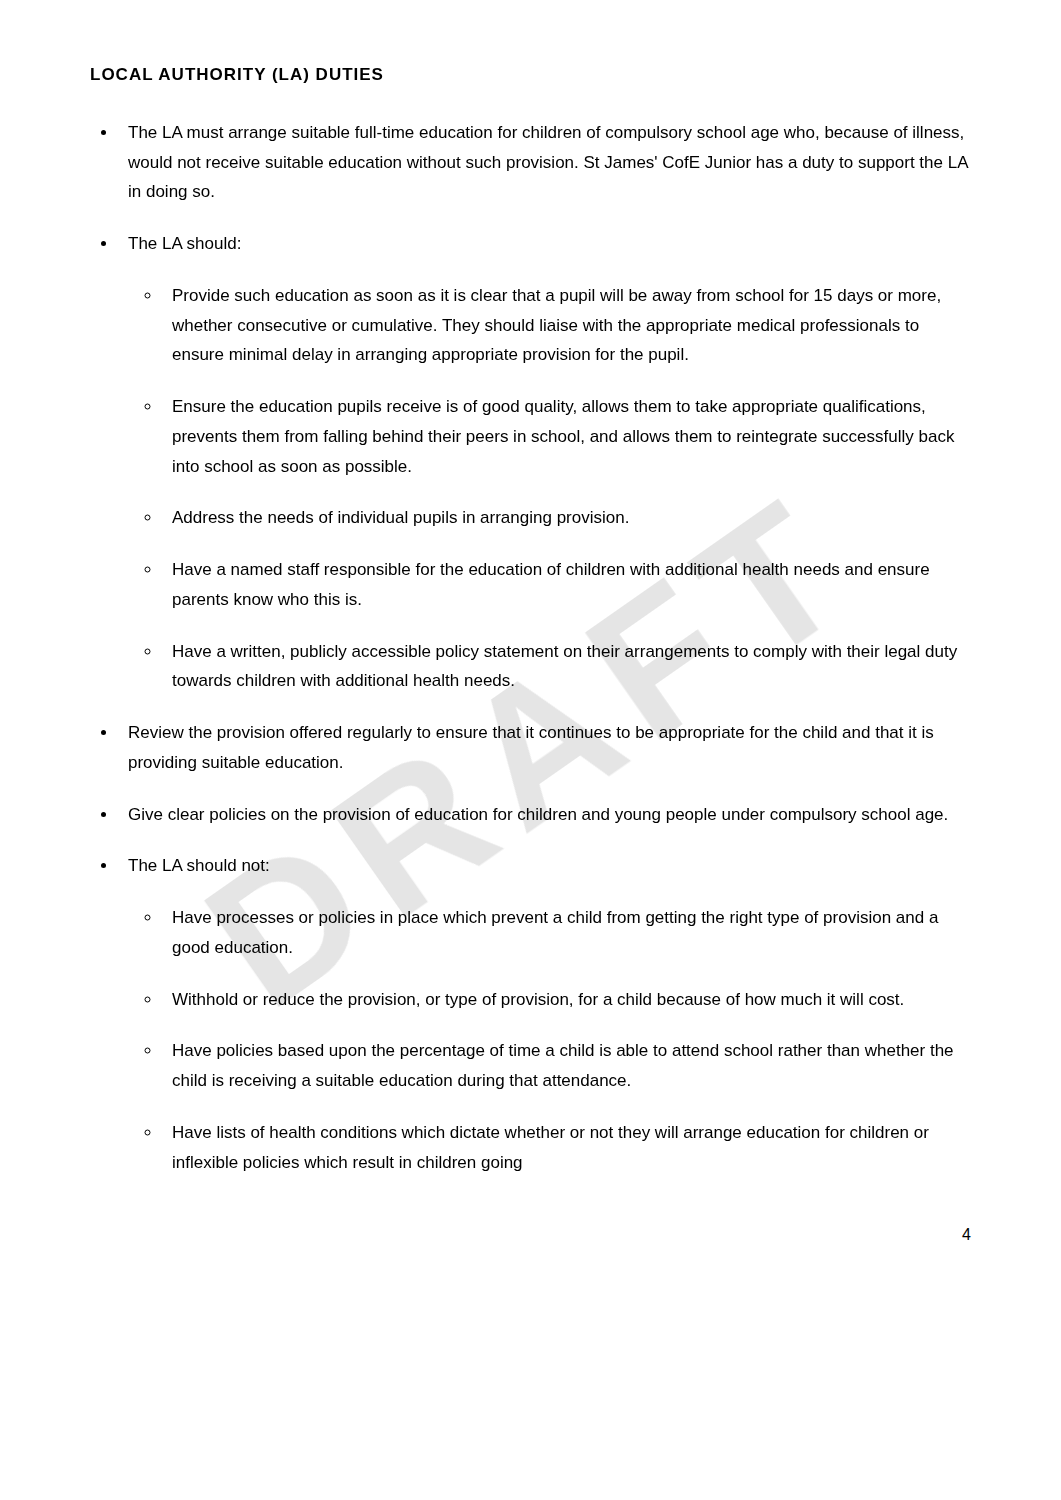DRAFT
LOCAL AUTHORITY (LA) DUTIES
The LA must arrange suitable full-time education for children of compulsory school age who, because of illness, would not receive suitable education without such provision. St James' CofE Junior has a duty to support the LA in doing so.
The LA should:
Provide such education as soon as it is clear that a pupil will be away from school for 15 days or more, whether consecutive or cumulative. They should liaise with the appropriate medical professionals to ensure minimal delay in arranging appropriate provision for the pupil.
Ensure the education pupils receive is of good quality, allows them to take appropriate qualifications, prevents them from falling behind their peers in school, and allows them to reintegrate successfully back into school as soon as possible.
Address the needs of individual pupils in arranging provision.
Have a named staff responsible for the education of children with additional health needs and ensure parents know who this is.
Have a written, publicly accessible policy statement on their arrangements to comply with their legal duty towards children with additional health needs.
Review the provision offered regularly to ensure that it continues to be appropriate for the child and that it is providing suitable education.
Give clear policies on the provision of education for children and young people under compulsory school age.
The LA should not:
Have processes or policies in place which prevent a child from getting the right type of provision and a good education.
Withhold or reduce the provision, or type of provision, for a child because of how much it will cost.
Have policies based upon the percentage of time a child is able to attend school rather than whether the child is receiving a suitable education during that attendance.
Have lists of health conditions which dictate whether or not they will arrange education for children or inflexible policies which result in children going
4